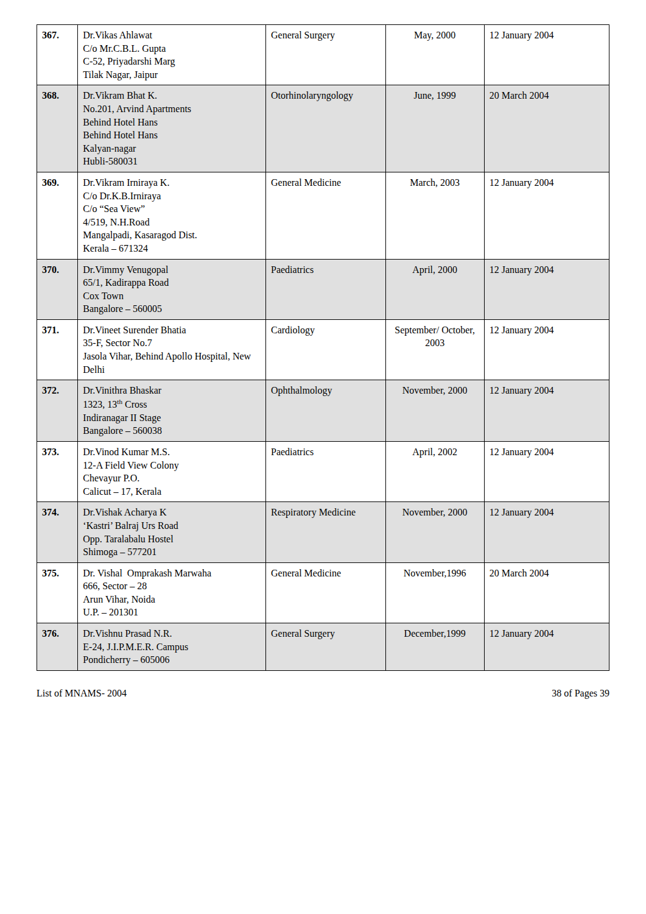| 367. | Dr.Vikas Ahlawat C/o Mr.C.B.L. Gupta C-52, Priyadarshi Marg Tilak Nagar, Jaipur | General Surgery | May, 2000 | 12 January 2004 |
| 368. | Dr.Vikram Bhat K. No.201, Arvind Apartments Behind Hotel Hans Behind Hotel Hans Kalyan-nagar Hubli-580031 | Otorhinolaryngology | June, 1999 | 20 March 2004 |
| 369. | Dr.Vikram Irniraya K. C/o Dr.K.B.Irniraya C/o “Sea View” 4/519, N.H.Road Mangalpadi, Kasaragod Dist. Kerala – 671324 | General Medicine | March, 2003 | 12 January 2004 |
| 370. | Dr.Vimmy Venugopal 65/1, Kadirappa Road Cox Town Bangalore – 560005 | Paediatrics | April, 2000 | 12 January 2004 |
| 371. | Dr.Vineet Surender Bhatia 35-F, Sector No.7 Jasola Vihar, Behind Apollo Hospital, New Delhi | Cardiology | September/ October, 2003 | 12 January 2004 |
| 372. | Dr.Vinithra Bhaskar 1323, 13 th Cross Indiranagar II Stage Bangalore – 560038 | Ophthalmology | November, 2000 | 12 January 2004 |
| 373. | Dr.Vinod Kumar M.S. 12-A Field View Colony Chevayur P.O. Calicut – 17, Kerala | Paediatrics | April, 2002 | 12 January 2004 |
| 374. | Dr.Vishak Acharya K ‘Kastri’ Balraj Urs Road Opp. Taralabalu Hostel Shimoga – 577201 | Respiratory Medicine | November, 2000 | 12 January 2004 |
| 375. | Dr. Vishal Omprakash Marwaha 666, Sector – 28 Arun Vihar, Noida U.P. – 201301 | General Medicine | November,1996 | 20 March 2004 |
| 376. | Dr.Vishnu Prasad N.R. E-24, J.I.P.M.E.R. Campus Pondicherry – 605006 | General Surgery | December,1999 | 12 January 2004 |
List of MNAMS- 2004 38 of Pages 39